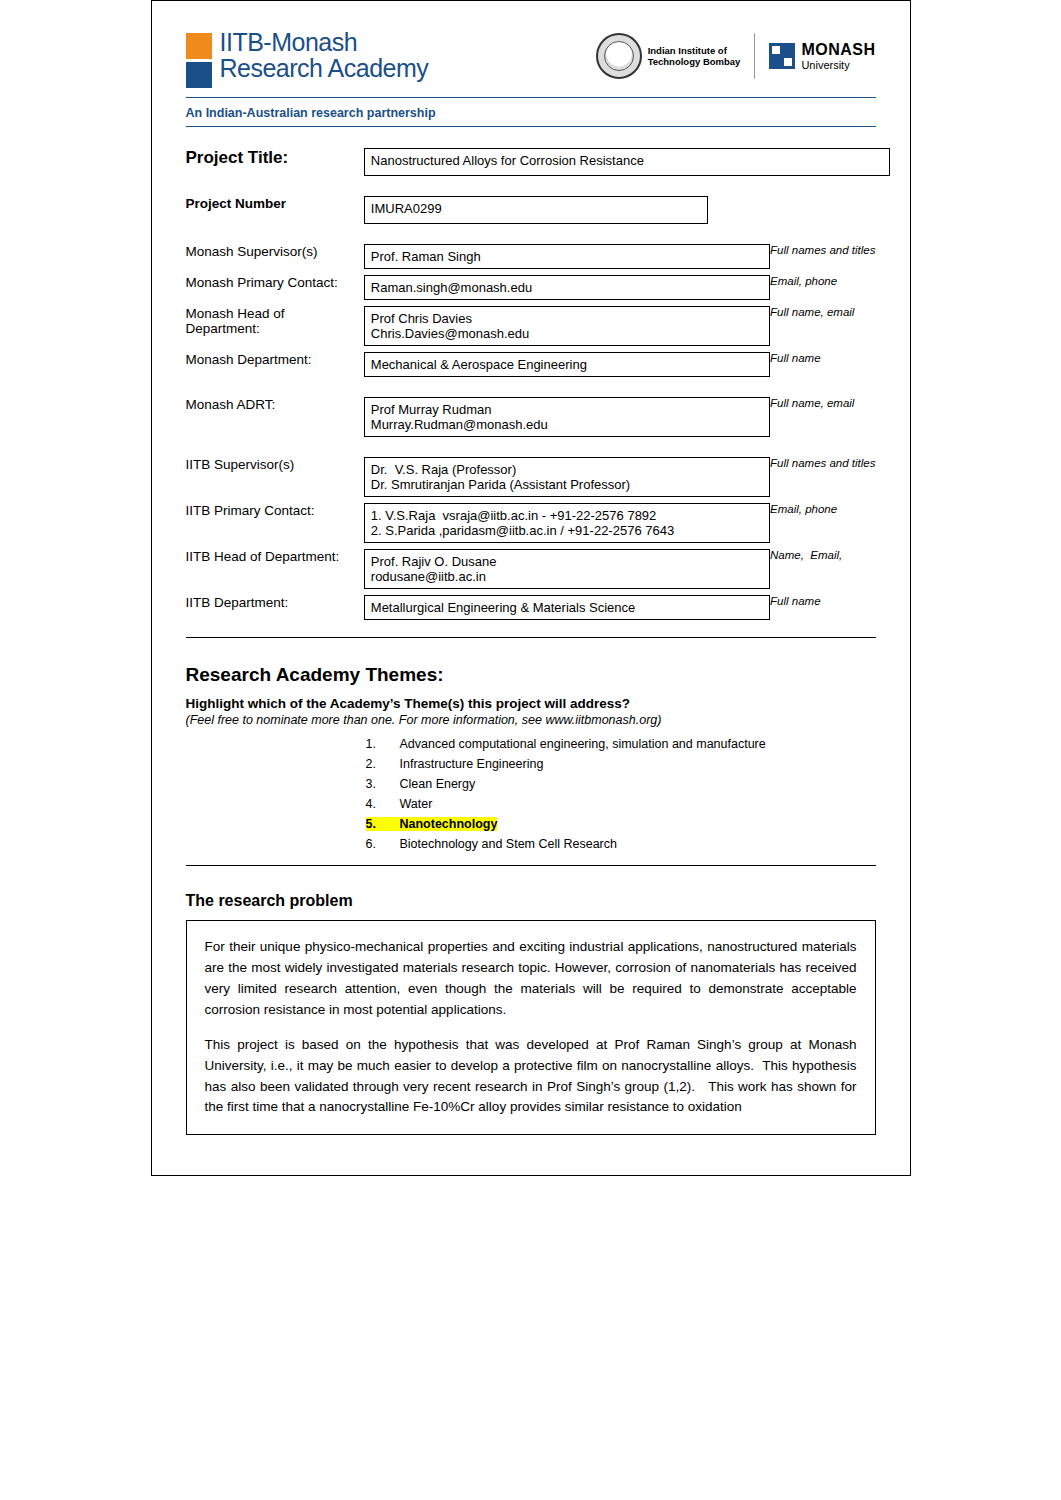IITB-Monash
Research Academy
Indian Institute of
Technology Bombay
MONASH
University
An Indian-Australian research partnership
| Project Title: | Nanostructured Alloys for Corrosion Resistance |
| Project Number | IMURA0299 | |
| Monash Supervisor(s) | Prof. Raman Singh | Full names and titles |
| Monash Primary Contact: | Raman.singh@monash.edu | Email, phone |
| Monash Head of Department: | Prof Chris Davies Chris.Davies@monash.edu | Full name, email |
| Monash Department: | Mechanical & Aerospace Engineering | Full name |
| Monash ADRT: | Prof Murray Rudman Murray.Rudman@monash.edu | Full name, email |
| IITB Supervisor(s) | Dr. V.S. Raja (Professor) Dr. Smrutiranjan Parida (Assistant Professor) | Full names and titles |
| IITB Primary Contact: | 1. V.S.Raja vsraja@iitb.ac.in - +91-22-2576 7892 2. S.Parida ,paridasm@iitb.ac.in / +91-22-2576 7643 | Email, phone |
| IITB Head of Department: | Prof. Rajiv O. Dusane rodusane@iitb.ac.in | Name, Email, |
| IITB Department: | Metallurgical Engineering & Materials Science | Full name |
Research Academy Themes:
Highlight which of the Academy’s Theme(s) this project will address?
(Feel free to nominate more than one. For more information, see www.iitbmonash.org)
1. Advanced computational engineering, simulation and manufacture
2. Infrastructure Engineering
3. Clean Energy
4. Water
5. Nanotechnology
6. Biotechnology and Stem Cell Research
The research problem
For their unique physico-mechanical properties and exciting industrial applications, nanostructured materials are the most widely investigated materials research topic. However, corrosion of nanomaterials has received very limited research attention, even though the materials will be required to demonstrate acceptable corrosion resistance in most potential applications.
This project is based on the hypothesis that was developed at Prof Raman Singh’s group at Monash University, i.e., it may be much easier to develop a protective film on nanocrystalline alloys. This hypothesis has also been validated through very recent research in Prof Singh’s group (1,2). This work has shown for the first time that a nanocrystalline Fe-10%Cr alloy provides similar resistance to oxidation